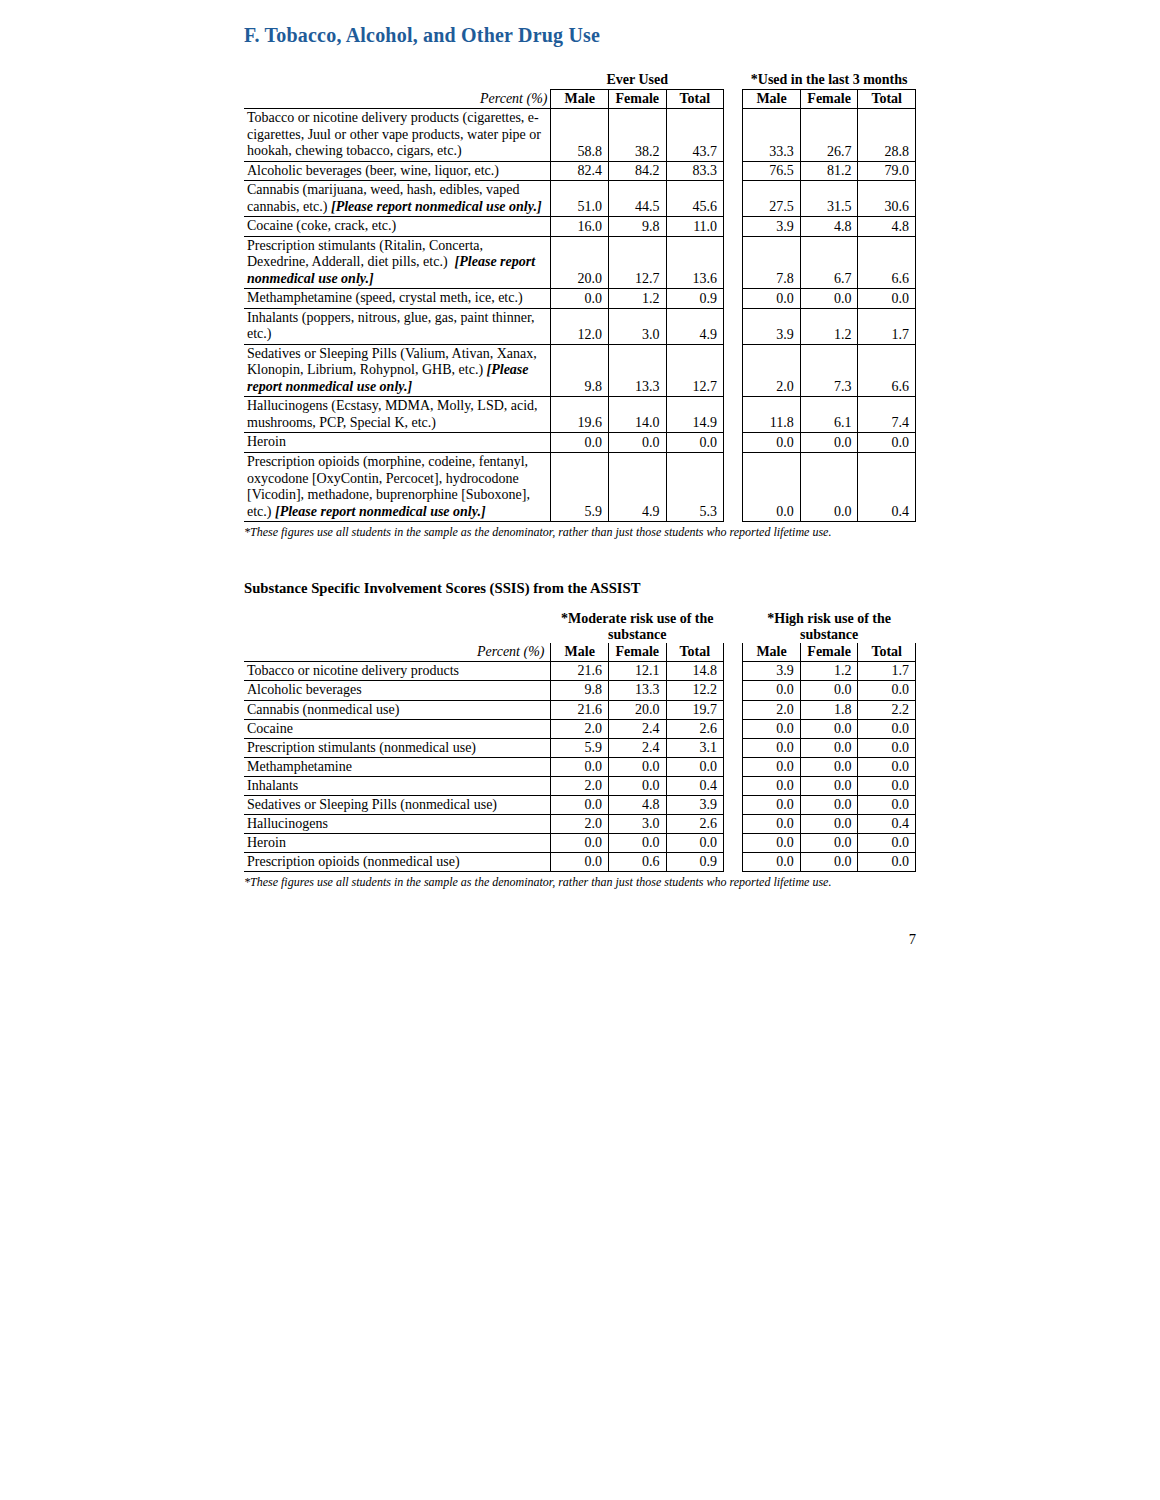F. Tobacco, Alcohol, and Other Drug Use
| | Ever Used | | *Used in the last 3 months |
| --- | --- | --- | --- |
| Percent (%) | Male | Female | Total | | Male | Female | Total |
| Tobacco or nicotine delivery products (cigarettes, e-cigarettes, Juul or other vape products, water pipe or hookah, chewing tobacco, cigars, etc.) | 58.8 | 38.2 | 43.7 | | 33.3 | 26.7 | 28.8 |
| Alcoholic beverages (beer, wine, liquor, etc.) | 82.4 | 84.2 | 83.3 | | 76.5 | 81.2 | 79.0 |
| Cannabis (marijuana, weed, hash, edibles, vaped cannabis, etc.) [Please report nonmedical use only.] | 51.0 | 44.5 | 45.6 | | 27.5 | 31.5 | 30.6 |
| Cocaine (coke, crack, etc.) | 16.0 | 9.8 | 11.0 | | 3.9 | 4.8 | 4.8 |
| Prescription stimulants (Ritalin, Concerta, Dexedrine, Adderall, diet pills, etc.) [Please report nonmedical use only.] | 20.0 | 12.7 | 13.6 | | 7.8 | 6.7 | 6.6 |
| Methamphetamine (speed, crystal meth, ice, etc.) | 0.0 | 1.2 | 0.9 | | 0.0 | 0.0 | 0.0 |
| Inhalants (poppers, nitrous, glue, gas, paint thinner, etc.) | 12.0 | 3.0 | 4.9 | | 3.9 | 1.2 | 1.7 |
| Sedatives or Sleeping Pills (Valium, Ativan, Xanax, Klonopin, Librium, Rohypnol, GHB, etc.) [Please report nonmedical use only.] | 9.8 | 13.3 | 12.7 | | 2.0 | 7.3 | 6.6 |
| Hallucinogens (Ecstasy, MDMA, Molly, LSD, acid, mushrooms, PCP, Special K, etc.) | 19.6 | 14.0 | 14.9 | | 11.8 | 6.1 | 7.4 |
| Heroin | 0.0 | 0.0 | 0.0 | | 0.0 | 0.0 | 0.0 |
| Prescription opioids (morphine, codeine, fentanyl, oxycodone [OxyContin, Percocet], hydrocodone [Vicodin], methadone, buprenorphine [Suboxone], etc.) [Please report nonmedical use only.] | 5.9 | 4.9 | 5.3 | | 0.0 | 0.0 | 0.4 |
*These figures use all students in the sample as the denominator, rather than just those students who reported lifetime use.
Substance Specific Involvement Scores (SSIS) from the ASSIST
| | *Moderate risk use of the substance | | *High risk use of the substance |
| --- | --- | --- | --- |
| Percent (%) | Male | Female | Total | | Male | Female | Total |
| Tobacco or nicotine delivery products | 21.6 | 12.1 | 14.8 | | 3.9 | 1.2 | 1.7 |
| Alcoholic beverages | 9.8 | 13.3 | 12.2 | | 0.0 | 0.0 | 0.0 |
| Cannabis (nonmedical use) | 21.6 | 20.0 | 19.7 | | 2.0 | 1.8 | 2.2 |
| Cocaine | 2.0 | 2.4 | 2.6 | | 0.0 | 0.0 | 0.0 |
| Prescription stimulants (nonmedical use) | 5.9 | 2.4 | 3.1 | | 0.0 | 0.0 | 0.0 |
| Methamphetamine | 0.0 | 0.0 | 0.0 | | 0.0 | 0.0 | 0.0 |
| Inhalants | 2.0 | 0.0 | 0.4 | | 0.0 | 0.0 | 0.0 |
| Sedatives or Sleeping Pills (nonmedical use) | 0.0 | 4.8 | 3.9 | | 0.0 | 0.0 | 0.0 |
| Hallucinogens | 2.0 | 3.0 | 2.6 | | 0.0 | 0.0 | 0.4 |
| Heroin | 0.0 | 0.0 | 0.0 | | 0.0 | 0.0 | 0.0 |
| Prescription opioids (nonmedical use) | 0.0 | 0.6 | 0.9 | | 0.0 | 0.0 | 0.0 |
*These figures use all students in the sample as the denominator, rather than just those students who reported lifetime use.
7